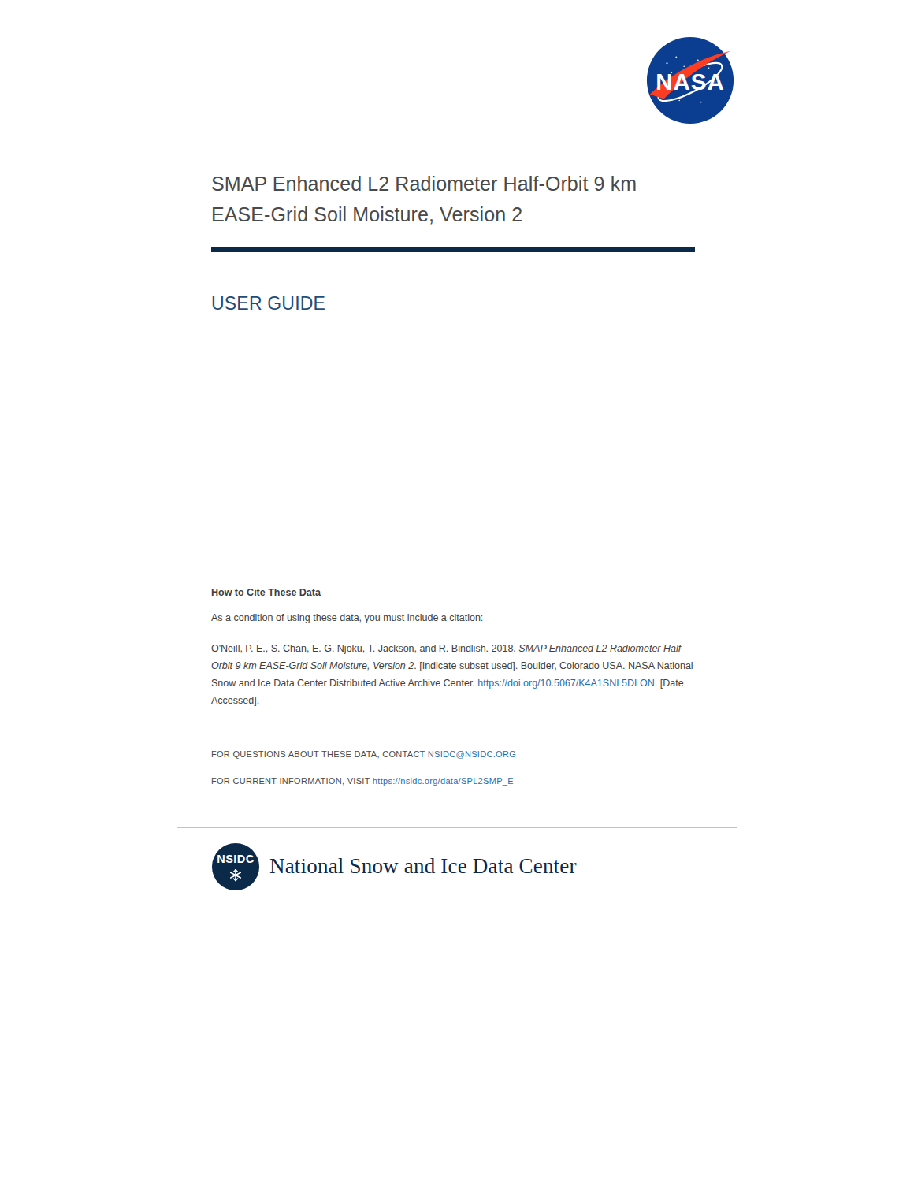NASA
SMAP Enhanced L2 Radiometer Half-Orbit 9 km EASE-Grid Soil Moisture, Version 2
USER GUIDE
How to Cite These Data
As a condition of using these data, you must include a citation:
O'Neill, P. E., S. Chan, E. G. Njoku, T. Jackson, and R. Bindlish. 2018. SMAP Enhanced L2 Radiometer Half-Orbit 9 km EASE-Grid Soil Moisture, Version 2. [Indicate subset used]. Boulder, Colorado USA. NASA National Snow and Ice Data Center Distributed Active Archive Center. https://doi.org/10.5067/K4A1SNL5DLON. [Date Accessed].
FOR QUESTIONS ABOUT THESE DATA, CONTACT NSIDC@NSIDC.ORG
FOR CURRENT INFORMATION, VISIT https://nsidc.org/data/SPL2SMP_E
NSIDC
National Snow and Ice Data Center